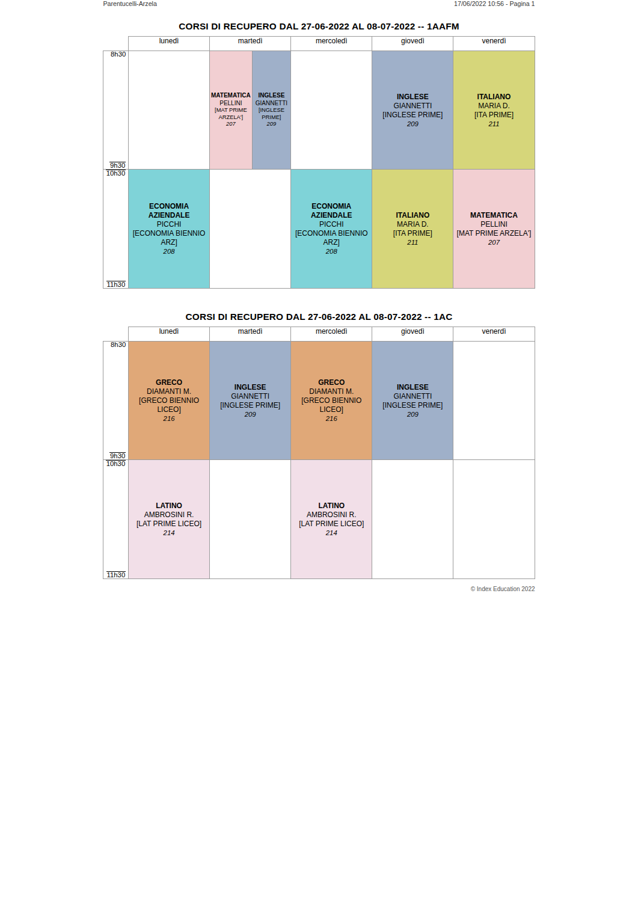Parentucelli-Arzela
17/06/2022 10:56 - Pagina 1
CORSI DI RECUPERO DAL 27-06-2022 AL 08-07-2022 -- 1AAFM
| | lunedì | martedì | mercoledì | giovedì | venerdì |
| --- | --- | --- | --- | --- | --- |
| 8h30 9h30 | | MATEMATICA PELLINI [MAT PRIME ARZELA'] 207 INGLESE GIANNETTI [INGLESE PRIME] 209 | | INGLESE GIANNETTI [INGLESE PRIME] 209 | ITALIANO MARIA D. [ITA PRIME] 211 |
| 10h30 11h30 | ECONOMIA AZIENDALE PICCHI [ECONOMIA BIENNIO ARZ] 208 | | ECONOMIA AZIENDALE PICCHI [ECONOMIA BIENNIO ARZ] 208 | ITALIANO MARIA D. [ITA PRIME] 211 | MATEMATICA PELLINI [MAT PRIME ARZELA'] 207 |
CORSI DI RECUPERO DAL 27-06-2022 AL 08-07-2022 -- 1AC
| | lunedì | martedì | mercoledì | giovedì | venerdì |
| --- | --- | --- | --- | --- | --- |
| 8h30 9h30 | GRECO DIAMANTI M. [GRECO BIENNIO LICEO] 216 | INGLESE GIANNETTI [INGLESE PRIME] 209 | GRECO DIAMANTI M. [GRECO BIENNIO LICEO] 216 | INGLESE GIANNETTI [INGLESE PRIME] 209 | |
| 10h30 11h30 | LATINO AMBROSINI R. [LAT PRIME LICEO] 214 | | LATINO AMBROSINI R. [LAT PRIME LICEO] 214 | | |
© Index Education 2022